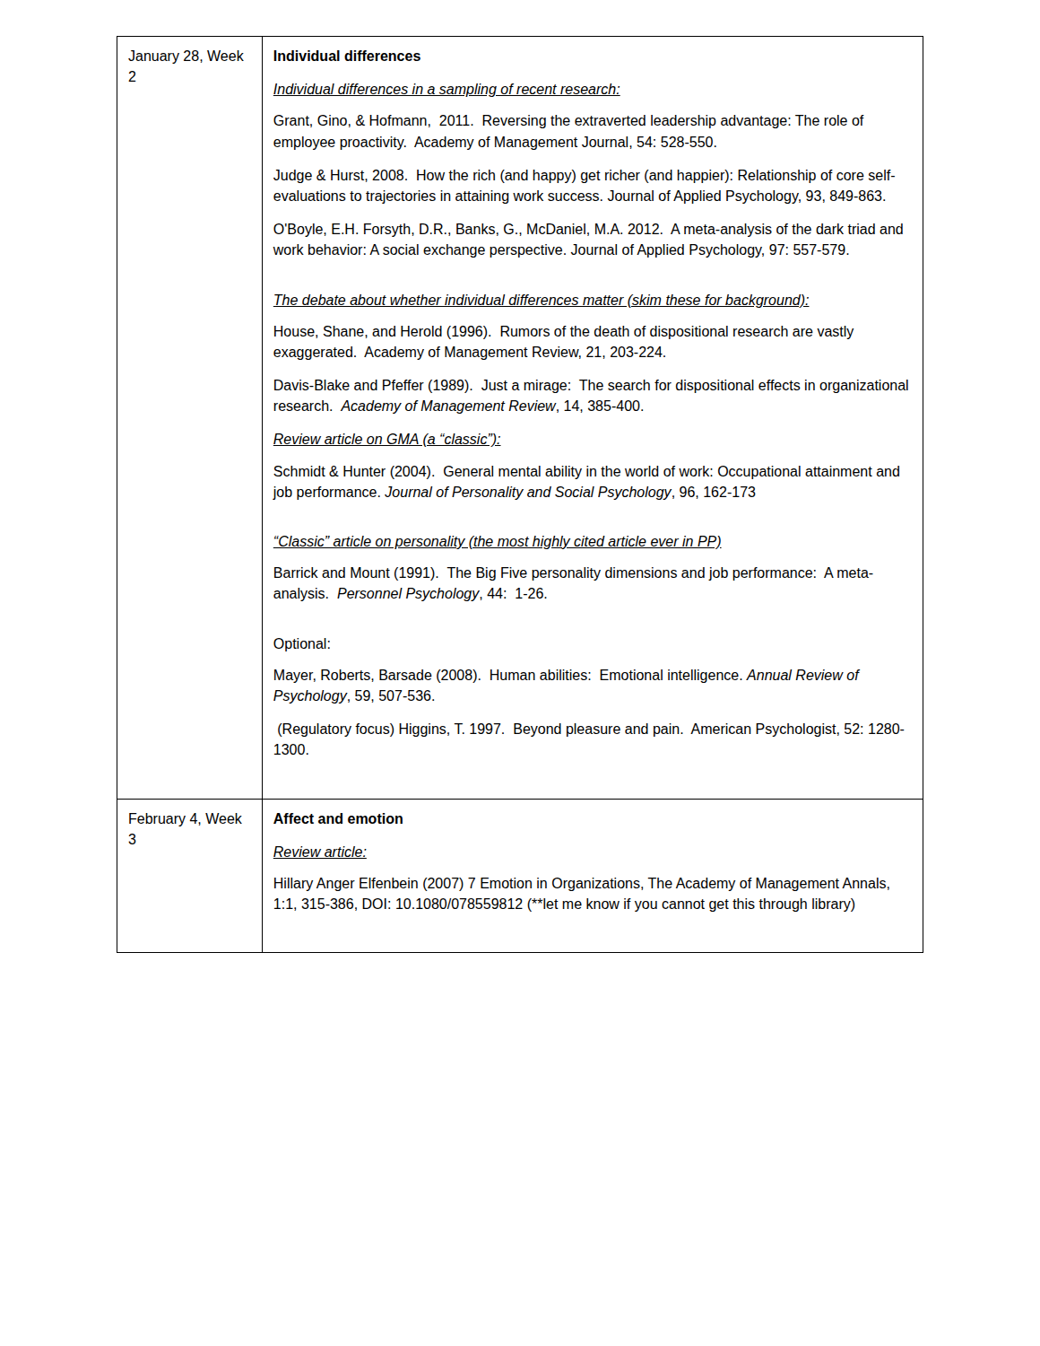| January 28, Week 2 | Individual differences Individual differences in a sampling of recent research: Grant, Gino, & Hofmann, 2011. Reversing the extraverted leadership advantage: The role of employee proactivity. Academy of Management Journal, 54: 528-550. Judge & Hurst, 2008. How the rich (and happy) get richer (and happier): Relationship of core self-evaluations to trajectories in attaining work success. Journal of Applied Psychology, 93, 849-863. O'Boyle, E.H. Forsyth, D.R., Banks, G., McDaniel, M.A. 2012. A meta-analysis of the dark triad and work behavior: A social exchange perspective. Journal of Applied Psychology, 97: 557-579. The debate about whether individual differences matter (skim these for background): House, Shane, and Herold (1996). Rumors of the death of dispositional research are vastly exaggerated. Academy of Management Review, 21, 203-224. Davis-Blake and Pfeffer (1989). Just a mirage: The search for dispositional effects in organizational research. Academy of Management Review , 14, 385-400. Review article on GMA (a “classic”): Schmidt & Hunter (2004). General mental ability in the world of work: Occupational attainment and job performance. Journal of Personality and Social Psychology , 96, 162-173 “Classic” article on personality (the most highly cited article ever in PP) Barrick and Mount (1991). The Big Five personality dimensions and job performance: A meta-analysis. Personnel Psychology , 44: 1-26. Optional: Mayer, Roberts, Barsade (2008). Human abilities: Emotional intelligence. Annual Review of Psychology , 59, 507-536. (Regulatory focus) Higgins, T. 1997. Beyond pleasure and pain. American Psychologist, 52: 1280-1300. |
| February 4, Week 3 | Affect and emotion Review article: Hillary Anger Elfenbein (2007) 7 Emotion in Organizations, The Academy of Management Annals, 1:1, 315-386, DOI: 10.1080/078559812 (**let me know if you cannot get this through library) |